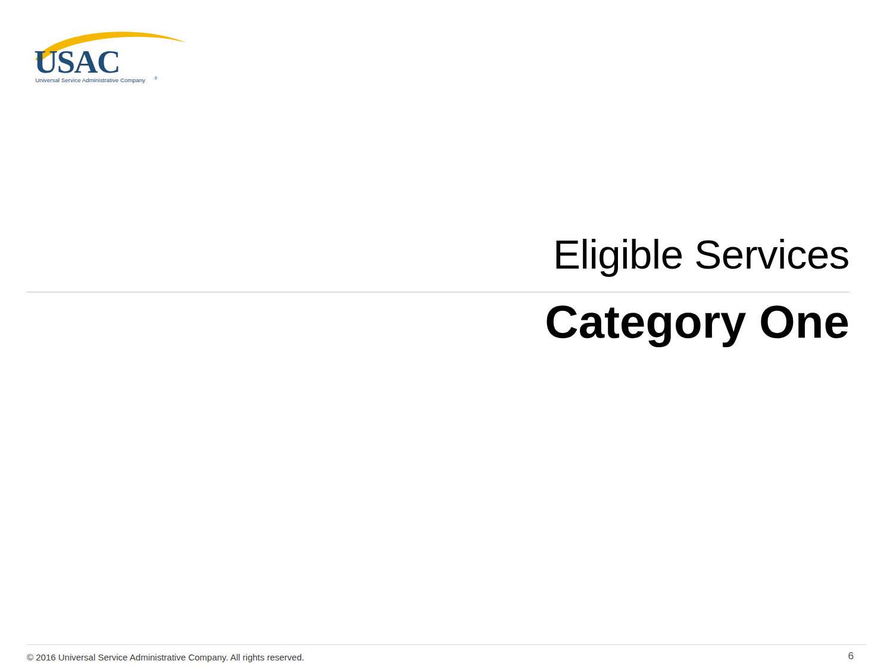USAC Universal Service Administrative Company ®
Eligible Services
Category One
© 2016 Universal Service Administrative Company. All rights reserved.
6